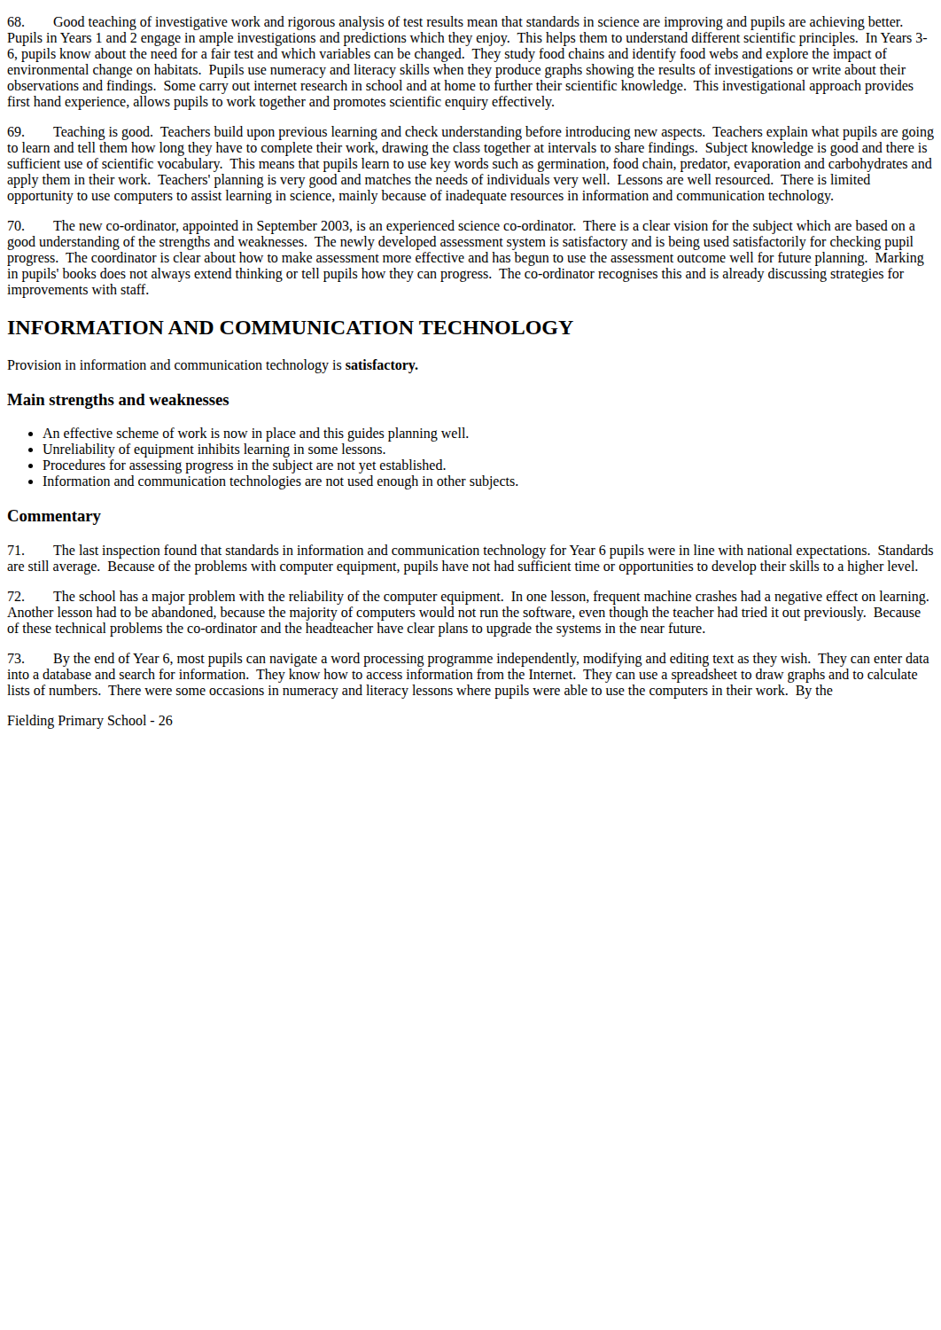68. Good teaching of investigative work and rigorous analysis of test results mean that standards in science are improving and pupils are achieving better. Pupils in Years 1 and 2 engage in ample investigations and predictions which they enjoy. This helps them to understand different scientific principles. In Years 3-6, pupils know about the need for a fair test and which variables can be changed. They study food chains and identify food webs and explore the impact of environmental change on habitats. Pupils use numeracy and literacy skills when they produce graphs showing the results of investigations or write about their observations and findings. Some carry out internet research in school and at home to further their scientific knowledge. This investigational approach provides first hand experience, allows pupils to work together and promotes scientific enquiry effectively.
69. Teaching is good. Teachers build upon previous learning and check understanding before introducing new aspects. Teachers explain what pupils are going to learn and tell them how long they have to complete their work, drawing the class together at intervals to share findings. Subject knowledge is good and there is sufficient use of scientific vocabulary. This means that pupils learn to use key words such as germination, food chain, predator, evaporation and carbohydrates and apply them in their work. Teachers' planning is very good and matches the needs of individuals very well. Lessons are well resourced. There is limited opportunity to use computers to assist learning in science, mainly because of inadequate resources in information and communication technology.
70. The new co-ordinator, appointed in September 2003, is an experienced science co-ordinator. There is a clear vision for the subject which are based on a good understanding of the strengths and weaknesses. The newly developed assessment system is satisfactory and is being used satisfactorily for checking pupil progress. The coordinator is clear about how to make assessment more effective and has begun to use the assessment outcome well for future planning. Marking in pupils' books does not always extend thinking or tell pupils how they can progress. The co-ordinator recognises this and is already discussing strategies for improvements with staff.
INFORMATION AND COMMUNICATION TECHNOLOGY
Provision in information and communication technology is satisfactory.
Main strengths and weaknesses
An effective scheme of work is now in place and this guides planning well.
Unreliability of equipment inhibits learning in some lessons.
Procedures for assessing progress in the subject are not yet established.
Information and communication technologies are not used enough in other subjects.
Commentary
71. The last inspection found that standards in information and communication technology for Year 6 pupils were in line with national expectations. Standards are still average. Because of the problems with computer equipment, pupils have not had sufficient time or opportunities to develop their skills to a higher level.
72. The school has a major problem with the reliability of the computer equipment. In one lesson, frequent machine crashes had a negative effect on learning. Another lesson had to be abandoned, because the majority of computers would not run the software, even though the teacher had tried it out previously. Because of these technical problems the co-ordinator and the headteacher have clear plans to upgrade the systems in the near future.
73. By the end of Year 6, most pupils can navigate a word processing programme independently, modifying and editing text as they wish. They can enter data into a database and search for information. They know how to access information from the Internet. They can use a spreadsheet to draw graphs and to calculate lists of numbers. There were some occasions in numeracy and literacy lessons where pupils were able to use the computers in their work. By the
Fielding Primary School - 26